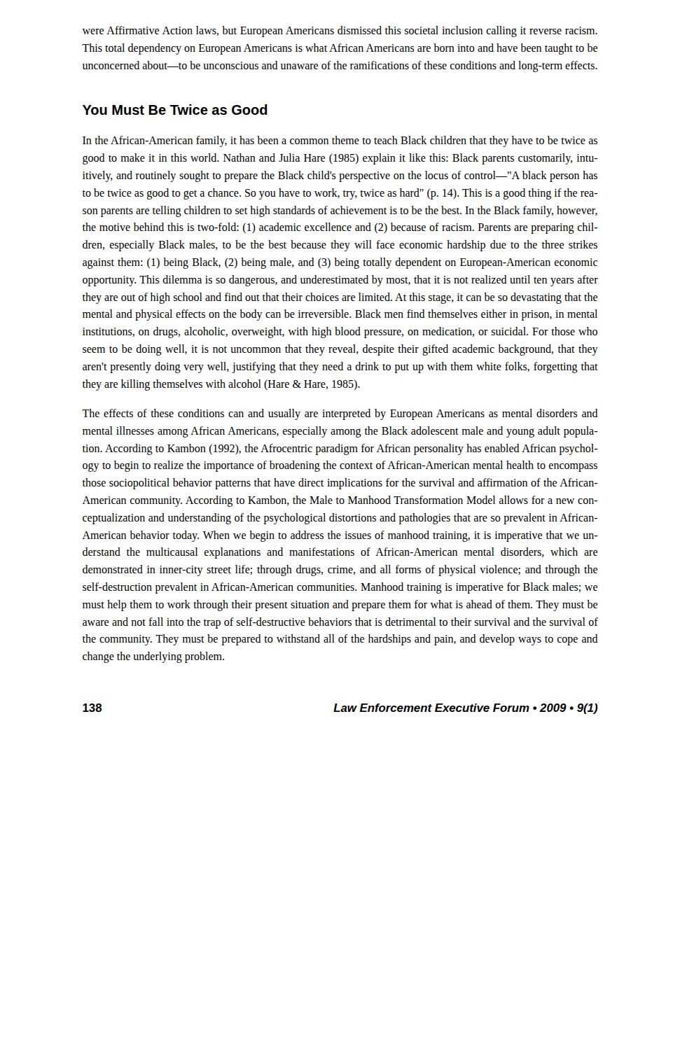were Affirmative Action laws, but European Americans dismissed this societal inclusion calling it reverse racism. This total dependency on European Americans is what African Americans are born into and have been taught to be unconcerned about—to be unconscious and unaware of the ramifications of these conditions and long-term effects.
You Must Be Twice as Good
In the African-American family, it has been a common theme to teach Black children that they have to be twice as good to make it in this world. Nathan and Julia Hare (1985) explain it like this: Black parents customarily, intuitively, and routinely sought to prepare the Black child's perspective on the locus of control—"A black person has to be twice as good to get a chance. So you have to work, try, twice as hard" (p. 14). This is a good thing if the reason parents are telling children to set high standards of achievement is to be the best. In the Black family, however, the motive behind this is two-fold: (1) academic excellence and (2) because of racism. Parents are preparing children, especially Black males, to be the best because they will face economic hardship due to the three strikes against them: (1) being Black, (2) being male, and (3) being totally dependent on European-American economic opportunity. This dilemma is so dangerous, and underestimated by most, that it is not realized until ten years after they are out of high school and find out that their choices are limited. At this stage, it can be so devastating that the mental and physical effects on the body can be irreversible. Black men find themselves either in prison, in mental institutions, on drugs, alcoholic, overweight, with high blood pressure, on medication, or suicidal. For those who seem to be doing well, it is not uncommon that they reveal, despite their gifted academic background, that they aren't presently doing very well, justifying that they need a drink to put up with them white folks, forgetting that they are killing themselves with alcohol (Hare & Hare, 1985).
The effects of these conditions can and usually are interpreted by European Americans as mental disorders and mental illnesses among African Americans, especially among the Black adolescent male and young adult population. According to Kambon (1992), the Afrocentric paradigm for African personality has enabled African psychology to begin to realize the importance of broadening the context of African-American mental health to encompass those sociopolitical behavior patterns that have direct implications for the survival and affirmation of the African-American community. According to Kambon, the Male to Manhood Transformation Model allows for a new conceptualization and understanding of the psychological distortions and pathologies that are so prevalent in African-American behavior today. When we begin to address the issues of manhood training, it is imperative that we understand the multicausal explanations and manifestations of African-American mental disorders, which are demonstrated in inner-city street life; through drugs, crime, and all forms of physical violence; and through the self-destruction prevalent in African-American communities. Manhood training is imperative for Black males; we must help them to work through their present situation and prepare them for what is ahead of them. They must be aware and not fall into the trap of self-destructive behaviors that is detrimental to their survival and the survival of the community. They must be prepared to withstand all of the hardships and pain, and develop ways to cope and change the underlying problem.
138 Law Enforcement Executive Forum • 2009 • 9(1)